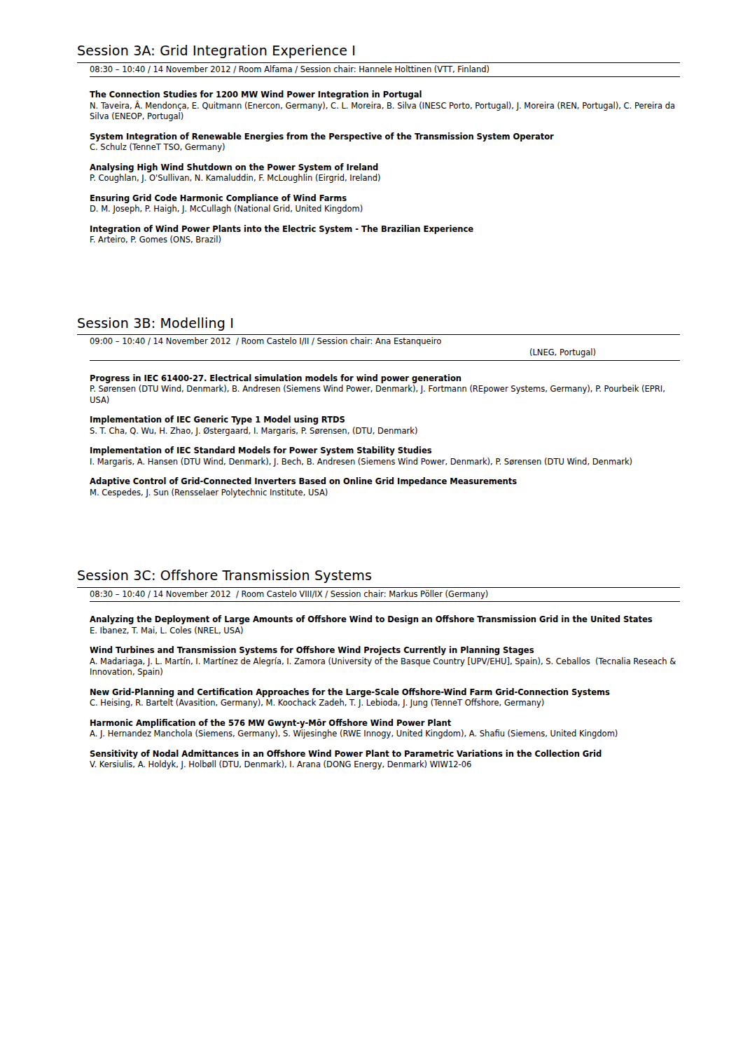Session 3A: Grid Integration Experience I
08:30 – 10:40 / 14 November 2012 / Room Alfama / Session chair: Hannele Holttinen (VTT, Finland)
The Connection Studies for 1200 MW Wind Power Integration in Portugal
N. Taveira, Â. Mendonça, E. Quitmann (Enercon, Germany), C. L. Moreira, B. Silva (INESC Porto, Portugal), J. Moreira (REN, Portugal), C. Pereira da Silva (ENEOP, Portugal)
System Integration of Renewable Energies from the Perspective of the Transmission System Operator
C. Schulz (TenneT TSO, Germany)
Analysing High Wind Shutdown on the Power System of Ireland
P. Coughlan, J. O'Sullivan, N. Kamaluddin, F. McLoughlin (Eirgrid, Ireland)
Ensuring Grid Code Harmonic Compliance of Wind Farms
D. M. Joseph, P. Haigh, J. McCullagh (National Grid, United Kingdom)
Integration of Wind Power Plants into the Electric System - The Brazilian Experience
F. Arteiro, P. Gomes (ONS, Brazil)
Session 3B: Modelling I
09:00 – 10:40 / 14 November 2012 / Room Castelo I/II / Session chair: Ana Estanqueiro (LNEG, Portugal)
Progress in IEC 61400-27. Electrical simulation models for wind power generation
P. Sørensen (DTU Wind, Denmark), B. Andresen (Siemens Wind Power, Denmark), J. Fortmann (REpower Systems, Germany), P. Pourbeik (EPRI, USA)
Implementation of IEC Generic Type 1 Model using RTDS
S. T. Cha, Q. Wu, H. Zhao, J. Østergaard, I. Margaris, P. Sørensen, (DTU, Denmark)
Implementation of IEC Standard Models for Power System Stability Studies
I. Margaris, A. Hansen (DTU Wind, Denmark), J. Bech, B. Andresen (Siemens Wind Power, Denmark), P. Sørensen (DTU Wind, Denmark)
Adaptive Control of Grid-Connected Inverters Based on Online Grid Impedance Measurements
M. Cespedes, J. Sun (Rensselaer Polytechnic Institute, USA)
Session 3C: Offshore Transmission Systems
08:30 – 10:40 / 14 November 2012 / Room Castelo VIII/IX / Session chair: Markus Pöller (Germany)
Analyzing the Deployment of Large Amounts of Offshore Wind to Design an Offshore Transmission Grid in the United States
E. Ibanez, T. Mai, L. Coles (NREL, USA)
Wind Turbines and Transmission Systems for Offshore Wind Projects Currently in Planning Stages
A. Madariaga, J. L. Martín, I. Martínez de Alegría, I. Zamora (University of the Basque Country [UPV/EHU], Spain), S. Ceballos (Tecnalia Reseach & Innovation, Spain)
New Grid-Planning and Certification Approaches for the Large-Scale Offshore-Wind Farm Grid-Connection Systems
C. Heising, R. Bartelt (Avasition, Germany), M. Koochack Zadeh, T. J. Lebioda, J. Jung (TenneT Offshore, Germany)
Harmonic Amplification of the 576 MW Gwynt-y-Môr Offshore Wind Power Plant
A. J. Hernandez Manchola (Siemens, Germany), S. Wijesinghe (RWE Innogy, United Kingdom), A. Shafiu (Siemens, United Kingdom)
Sensitivity of Nodal Admittances in an Offshore Wind Power Plant to Parametric Variations in the Collection Grid
V. Kersiulis, A. Holdyk, J. Holbøll (DTU, Denmark), I. Arana (DONG Energy, Denmark) WIW12-06